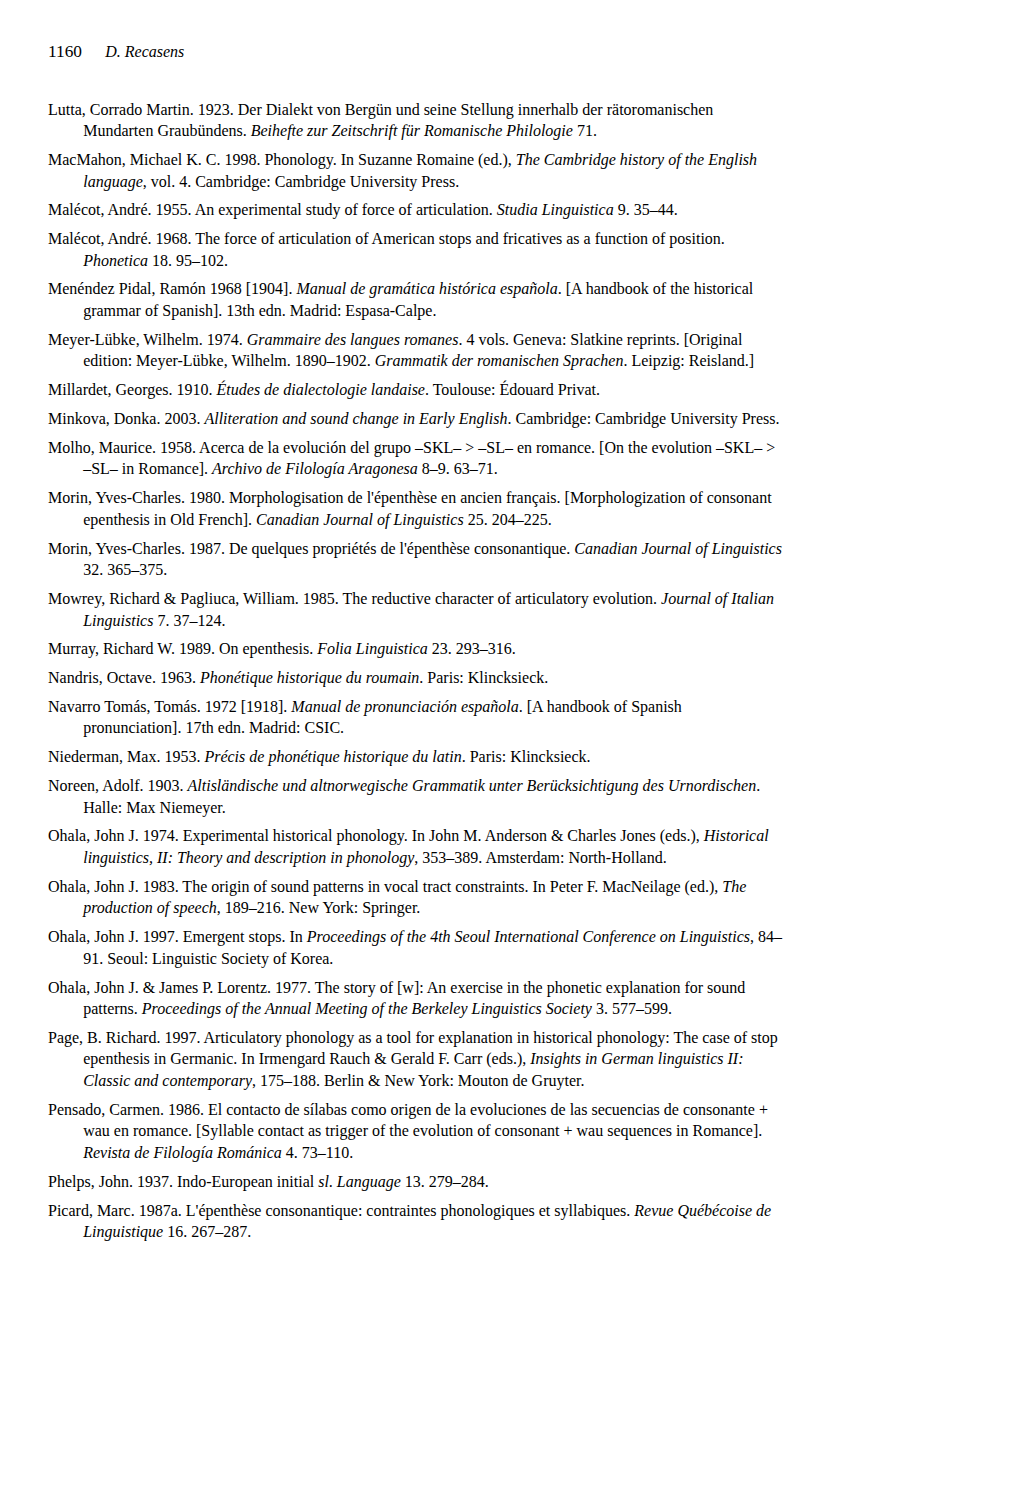1160 D. Recasens
Lutta, Corrado Martin. 1923. Der Dialekt von Bergün und seine Stellung innerhalb der rätoromanischen Mundarten Graubündens. Beihefte zur Zeitschrift für Romanische Philologie 71.
MacMahon, Michael K. C. 1998. Phonology. In Suzanne Romaine (ed.), The Cambridge history of the English language, vol. 4. Cambridge: Cambridge University Press.
Malécot, André. 1955. An experimental study of force of articulation. Studia Linguistica 9. 35–44.
Malécot, André. 1968. The force of articulation of American stops and fricatives as a function of position. Phonetica 18. 95–102.
Menéndez Pidal, Ramón 1968 [1904]. Manual de gramática histórica española. [A handbook of the historical grammar of Spanish]. 13th edn. Madrid: Espasa-Calpe.
Meyer-Lübke, Wilhelm. 1974. Grammaire des langues romanes. 4 vols. Geneva: Slatkine reprints. [Original edition: Meyer-Lübke, Wilhelm. 1890–1902. Grammatik der romanischen Sprachen. Leipzig: Reisland.]
Millardet, Georges. 1910. Études de dialectologie landaise. Toulouse: Édouard Privat.
Minkova, Donka. 2003. Alliteration and sound change in Early English. Cambridge: Cambridge University Press.
Molho, Maurice. 1958. Acerca de la evolución del grupo –SKL– > –SL– en romance. [On the evolution –SKL– > –SL– in Romance]. Archivo de Filología Aragonesa 8–9. 63–71.
Morin, Yves-Charles. 1980. Morphologisation de l'épenthèse en ancien français. [Morphologization of consonant epenthesis in Old French]. Canadian Journal of Linguistics 25. 204–225.
Morin, Yves-Charles. 1987. De quelques propriétés de l'épenthèse consonantique. Canadian Journal of Linguistics 32. 365–375.
Mowrey, Richard & Pagliuca, William. 1985. The reductive character of articulatory evolution. Journal of Italian Linguistics 7. 37–124.
Murray, Richard W. 1989. On epenthesis. Folia Linguistica 23. 293–316.
Nandris, Octave. 1963. Phonétique historique du roumain. Paris: Klincksieck.
Navarro Tomás, Tomás. 1972 [1918]. Manual de pronunciación española. [A handbook of Spanish pronunciation]. 17th edn. Madrid: CSIC.
Niederman, Max. 1953. Précis de phonétique historique du latin. Paris: Klincksieck.
Noreen, Adolf. 1903. Altisländische und altnorwegische Grammatik unter Berücksichtigung des Urnordischen. Halle: Max Niemeyer.
Ohala, John J. 1974. Experimental historical phonology. In John M. Anderson & Charles Jones (eds.), Historical linguistics, II: Theory and description in phonology, 353–389. Amsterdam: North-Holland.
Ohala, John J. 1983. The origin of sound patterns in vocal tract constraints. In Peter F. MacNeilage (ed.), The production of speech, 189–216. New York: Springer.
Ohala, John J. 1997. Emergent stops. In Proceedings of the 4th Seoul International Conference on Linguistics, 84–91. Seoul: Linguistic Society of Korea.
Ohala, John J. & James P. Lorentz. 1977. The story of [w]: An exercise in the phonetic explanation for sound patterns. Proceedings of the Annual Meeting of the Berkeley Linguistics Society 3. 577–599.
Page, B. Richard. 1997. Articulatory phonology as a tool for explanation in historical phonology: The case of stop epenthesis in Germanic. In Irmengard Rauch & Gerald F. Carr (eds.), Insights in German linguistics II: Classic and contemporary, 175–188. Berlin & New York: Mouton de Gruyter.
Pensado, Carmen. 1986. El contacto de sílabas como origen de la evoluciones de las secuencias de consonante + wau en romance. [Syllable contact as trigger of the evolution of consonant + wau sequences in Romance]. Revista de Filología Románica 4. 73–110.
Phelps, John. 1937. Indo-European initial sl. Language 13. 279–284.
Picard, Marc. 1987a. L'épenthèse consonantique: contraintes phonologiques et syllabiques. Revue Québécoise de Linguistique 16. 267–287.